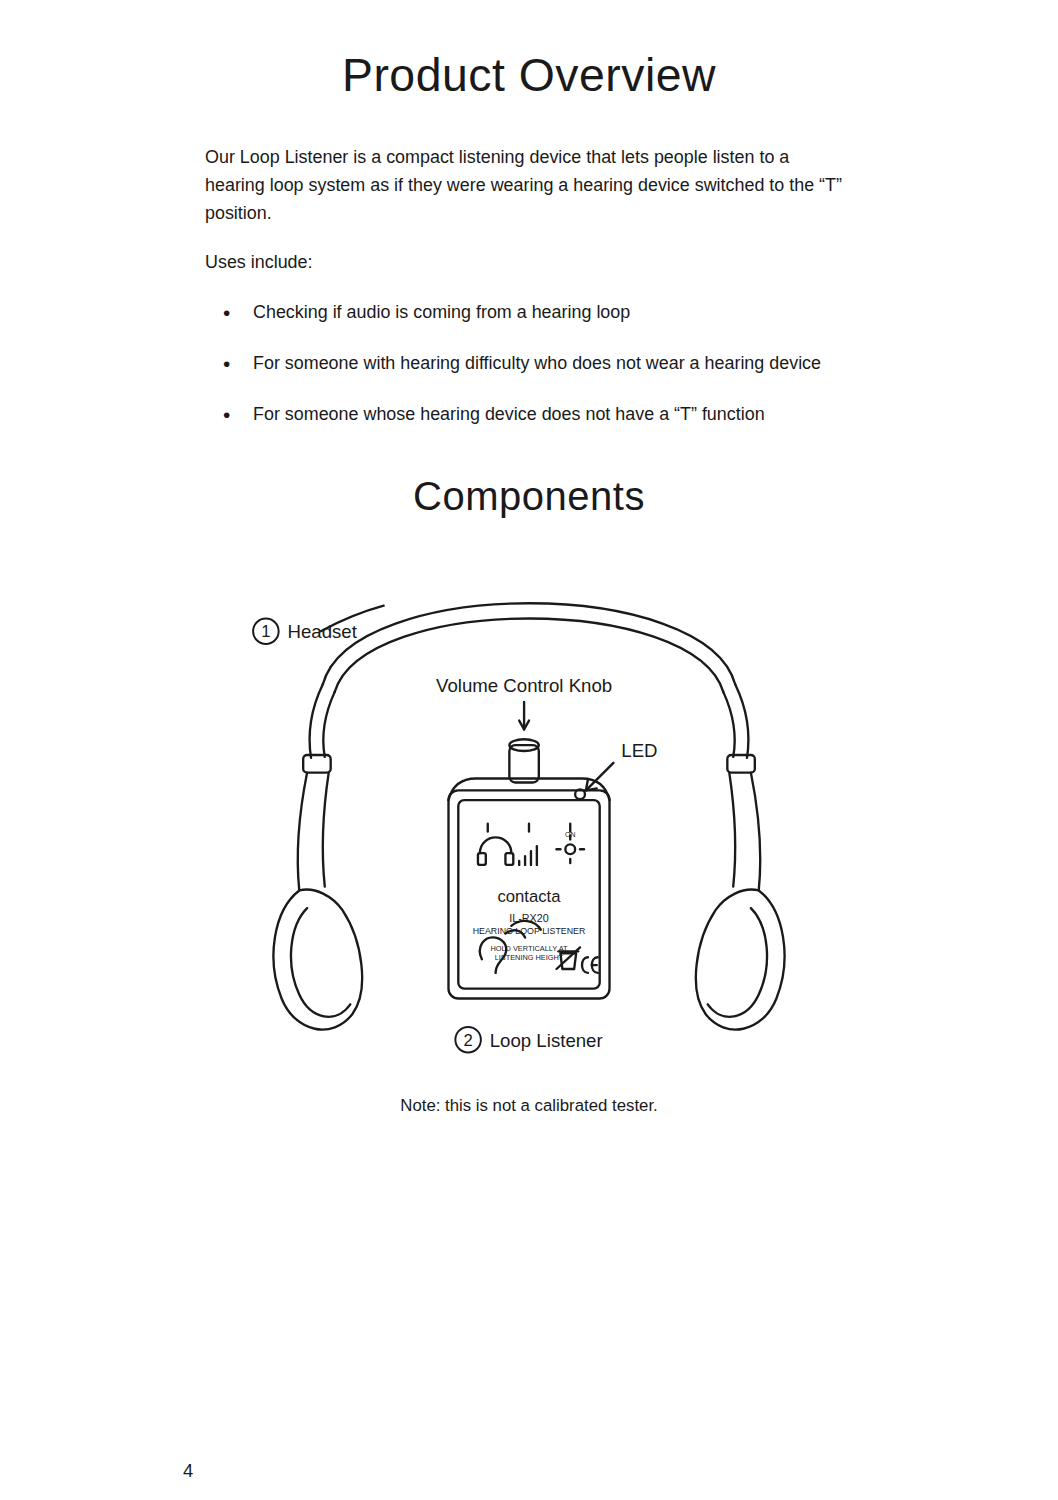Product Overview
Our Loop Listener is a compact listening device that lets people listen to a hearing loop system as if they were wearing a hearing device switched to the “T” position.
Uses include:
Checking if audio is coming from a hearing loop
For someone with hearing difficulty who does not wear a hearing device
For someone whose hearing device does not have a “T” function
Components
1 Headset 2 Loop Listener Volume Control Knob LED contacta IL-RX20 HEARING LOOP LISTENER HOLD VERTICALLY AT LISTENING HEIGHT ON
Note: this is not a calibrated tester.
4